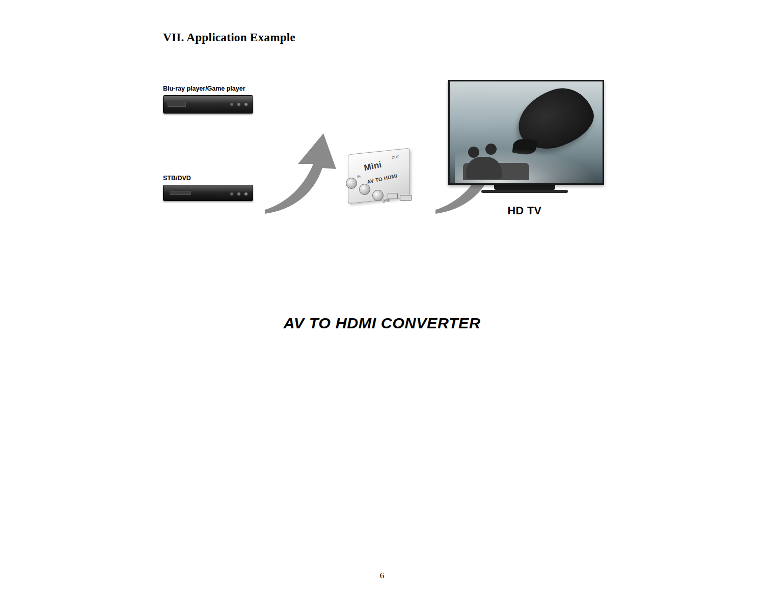VII. Application Example
Blu-ray player/Game player
STB/DVD
Mini
AV TO HDMI
IN
OUT
USB
HD TV
AV TO HDMI CONVERTER
6